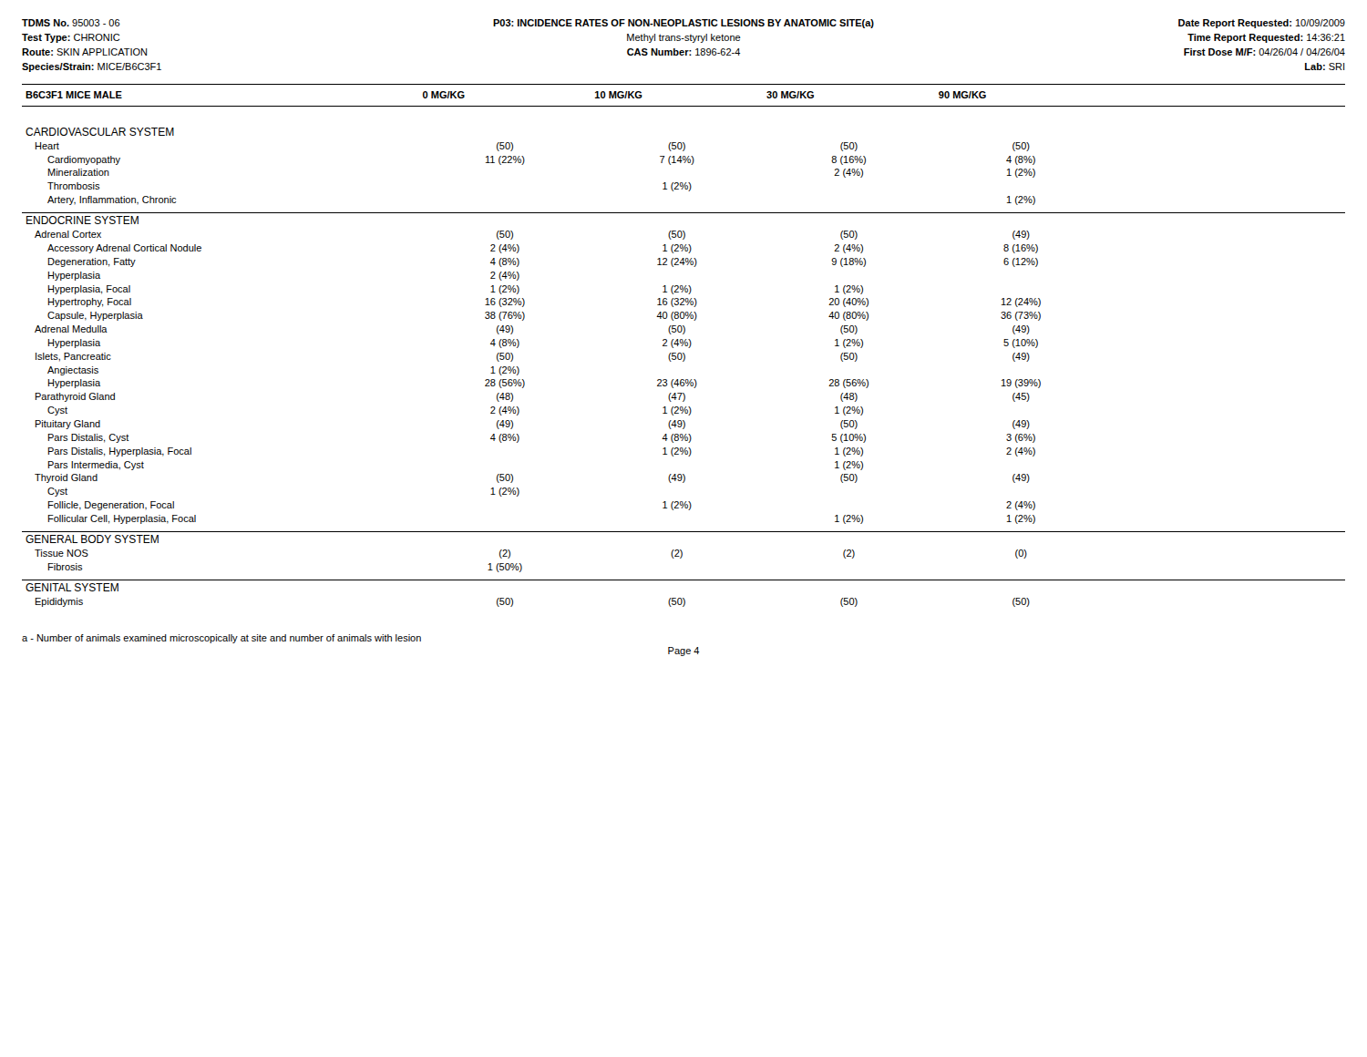| TDMS No. 95003 - 06 | P03: INCIDENCE RATES OF NON-NEOPLASTIC LESIONS BY ANATOMIC SITE(a) Methyl trans-styryl ketone CAS Number: 1896-62-4 | Date Report Requested: 10/09/2009 |
| Test Type: CHRONIC | Time Report Requested: 14:36:21 |
| Route: SKIN APPLICATION | First Dose M/F: 04/26/04 / 04/26/04 |
| Species/Strain: MICE/B6C3F1 | Lab: SRI |
| B6C3F1 MICE MALE | 0 MG/KG | 10 MG/KG | 30 MG/KG | 90 MG/KG | |
| --- | --- | --- | --- | --- | --- |
| CARDIOVASCULAR SYSTEM |
| Heart | (50) | (50) | (50) | (50) | |
| Cardiomyopathy | 11 (22%) | 7 (14%) | 8 (16%) | 4 (8%) | |
| Mineralization | | | 2 (4%) | 1 (2%) | |
| Thrombosis | | 1 (2%) | | | |
| Artery, Inflammation, Chronic | | | | 1 (2%) | |
| ENDOCRINE SYSTEM |
| Adrenal Cortex | (50) | (50) | (50) | (49) | |
| Accessory Adrenal Cortical Nodule | 2 (4%) | 1 (2%) | 2 (4%) | 8 (16%) | |
| Degeneration, Fatty | 4 (8%) | 12 (24%) | 9 (18%) | 6 (12%) | |
| Hyperplasia | 2 (4%) | | | | |
| Hyperplasia, Focal | 1 (2%) | 1 (2%) | 1 (2%) | | |
| Hypertrophy, Focal | 16 (32%) | 16 (32%) | 20 (40%) | 12 (24%) | |
| Capsule, Hyperplasia | 38 (76%) | 40 (80%) | 40 (80%) | 36 (73%) | |
| Adrenal Medulla | (49) | (50) | (50) | (49) | |
| Hyperplasia | 4 (8%) | 2 (4%) | 1 (2%) | 5 (10%) | |
| Islets, Pancreatic | (50) | (50) | (50) | (49) | |
| Angiectasis | 1 (2%) | | | | |
| Hyperplasia | 28 (56%) | 23 (46%) | 28 (56%) | 19 (39%) | |
| Parathyroid Gland | (48) | (47) | (48) | (45) | |
| Cyst | 2 (4%) | 1 (2%) | 1 (2%) | | |
| Pituitary Gland | (49) | (49) | (50) | (49) | |
| Pars Distalis, Cyst | 4 (8%) | 4 (8%) | 5 (10%) | 3 (6%) | |
| Pars Distalis, Hyperplasia, Focal | | 1 (2%) | 1 (2%) | 2 (4%) | |
| Pars Intermedia, Cyst | | | 1 (2%) | | |
| Thyroid Gland | (50) | (49) | (50) | (49) | |
| Cyst | 1 (2%) | | | | |
| Follicle, Degeneration, Focal | | 1 (2%) | | 2 (4%) | |
| Follicular Cell, Hyperplasia, Focal | | | 1 (2%) | 1 (2%) | |
| GENERAL BODY SYSTEM |
| Tissue NOS | (2) | (2) | (2) | (0) | |
| Fibrosis | 1 (50%) | | | | |
| GENITAL SYSTEM |
| Epididymis | (50) | (50) | (50) | (50) | |
a - Number of animals examined microscopically at site and number of animals with lesion
Page 4